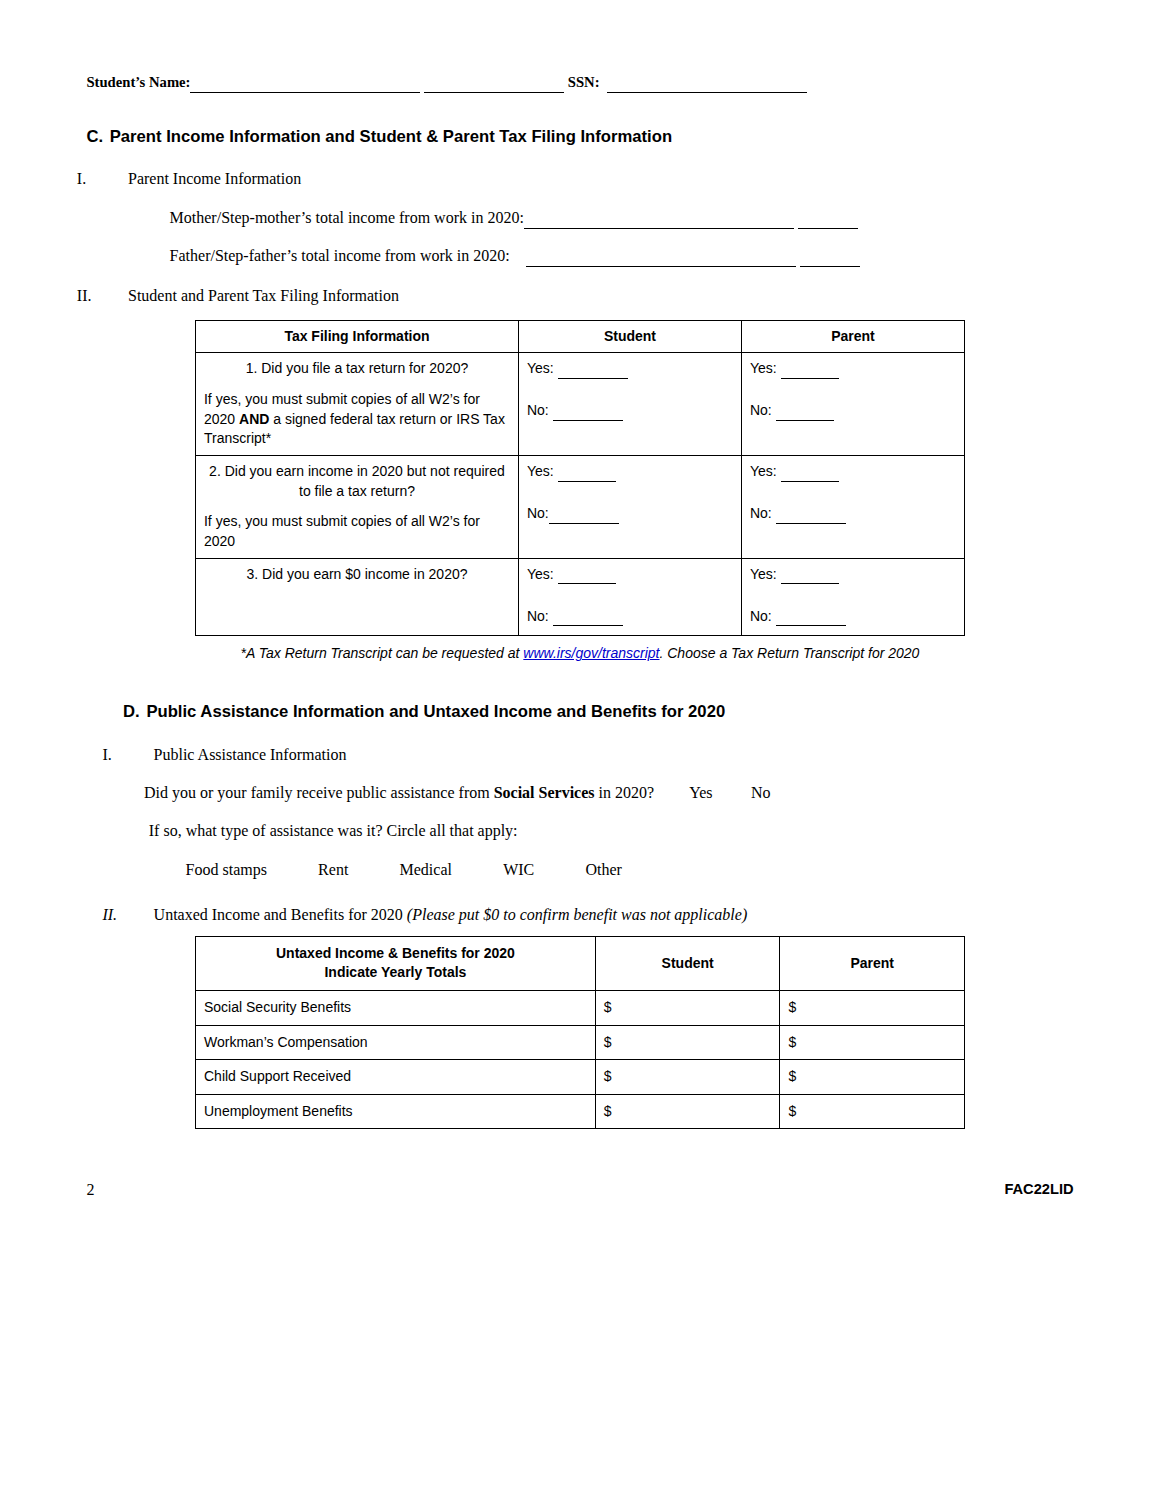Student’s Name: SSN:
C. Parent Income Information and Student & Parent Tax Filing Information
I. Parent Income Information
Mother/Step-mother’s total income from work in 2020:
Father/Step-father’s total income from work in 2020:
II. Student and Parent Tax Filing Information
| Tax Filing Information | Student | Parent |
| --- | --- | --- |
| 1. Did you file a tax return for 2020? If yes, you must submit copies of all W2’s for 2020 AND a signed federal tax return or IRS Tax Transcript* | Yes: No: | Yes: No: |
| 2. Did you earn income in 2020 but not required to file a tax return? If yes, you must submit copies of all W2’s for 2020 | Yes: No: | Yes: No: |
| 3. Did you earn $0 income in 2020? | Yes: No: | Yes: No: |
*A Tax Return Transcript can be requested at www.irs/gov/transcript. Choose a Tax Return Transcript for 2020
D. Public Assistance Information and Untaxed Income and Benefits for 2020
I. Public Assistance Information
Did you or your family receive public assistance from Social Services in 2020?YesNo
If so, what type of assistance was it? Circle all that apply:
Food stamps Rent Medical WIC Other
II. Untaxed Income and Benefits for 2020 (Please put $0 to confirm benefit was not applicable)
| Untaxed Income & Benefits for 2020 Indicate Yearly Totals | Student | Parent |
| --- | --- | --- |
| Social Security Benefits | $ | $ |
| Workman’s Compensation | $ | $ |
| Child Support Received | $ | $ |
| Unemployment Benefits | $ | $ |
2 FAC22LID